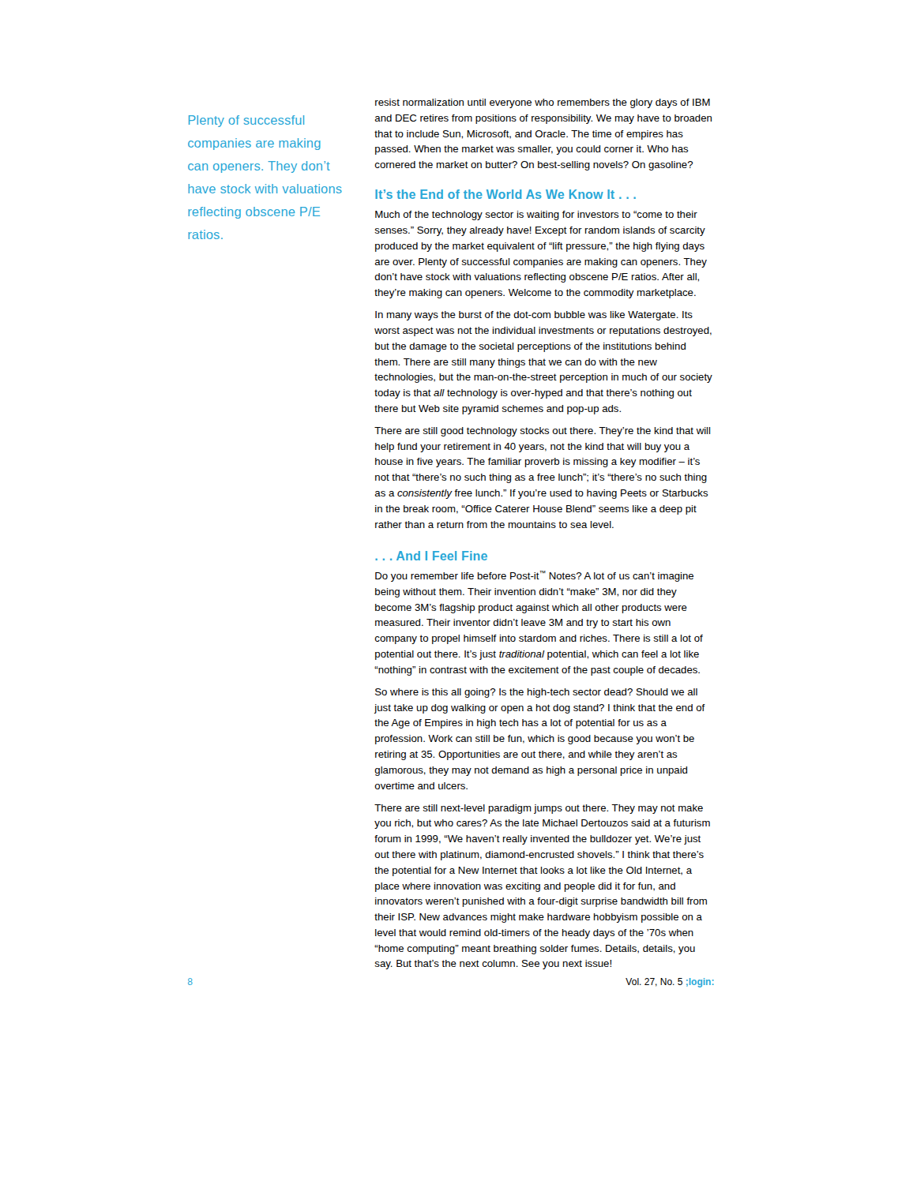Plenty of successful companies are making can openers. They don’t have stock with valuations reflecting obscene P/E ratios.
resist normalization until everyone who remembers the glory days of IBM and DEC retires from positions of responsibility. We may have to broaden that to include Sun, Microsoft, and Oracle. The time of empires has passed. When the market was smaller, you could corner it. Who has cornered the market on butter? On best-selling novels? On gasoline?
It’s the End of the World As We Know It . . .
Much of the technology sector is waiting for investors to “come to their senses.” Sorry, they already have! Except for random islands of scarcity produced by the market equivalent of “lift pressure,” the high flying days are over. Plenty of successful companies are making can openers. They don’t have stock with valuations reflecting obscene P/E ratios. After all, they’re making can openers. Welcome to the commodity marketplace.
In many ways the burst of the dot-com bubble was like Watergate. Its worst aspect was not the individual investments or reputations destroyed, but the damage to the societal perceptions of the institutions behind them. There are still many things that we can do with the new technologies, but the man-on-the-street perception in much of our society today is that all technology is over-hyped and that there’s nothing out there but Web site pyramid schemes and pop-up ads.
There are still good technology stocks out there. They’re the kind that will help fund your retirement in 40 years, not the kind that will buy you a house in five years. The familiar proverb is missing a key modifier – it’s not that “there’s no such thing as a free lunch”; it’s “there’s no such thing as a consistently free lunch.” If you’re used to having Peets or Starbucks in the break room, “Office Caterer House Blend” seems like a deep pit rather than a return from the mountains to sea level.
. . . And I Feel Fine
Do you remember life before Post-it™ Notes? A lot of us can’t imagine being without them. Their invention didn’t “make” 3M, nor did they become 3M’s flagship product against which all other products were measured. Their inventor didn’t leave 3M and try to start his own company to propel himself into stardom and riches. There is still a lot of potential out there. It’s just traditional potential, which can feel a lot like “nothing” in contrast with the excitement of the past couple of decades.
So where is this all going? Is the high-tech sector dead? Should we all just take up dog walking or open a hot dog stand? I think that the end of the Age of Empires in high tech has a lot of potential for us as a profession. Work can still be fun, which is good because you won’t be retiring at 35. Opportunities are out there, and while they aren’t as glamorous, they may not demand as high a personal price in unpaid overtime and ulcers.
There are still next-level paradigm jumps out there. They may not make you rich, but who cares? As the late Michael Dertouzos said at a futurism forum in 1999, “We haven’t really invented the bulldozer yet. We’re just out there with platinum, diamond-encrusted shovels.” I think that there’s the potential for a New Internet that looks a lot like the Old Internet, a place where innovation was exciting and people did it for fun, and innovators weren’t punished with a four-digit surprise bandwidth bill from their ISP. New advances might make hardware hobbyism possible on a level that would remind old-timers of the heady days of the ’70s when “home computing” meant breathing solder fumes. Details, details, you say. But that’s the next column. See you next issue!
8
Vol. 27, No. 5 ;login: